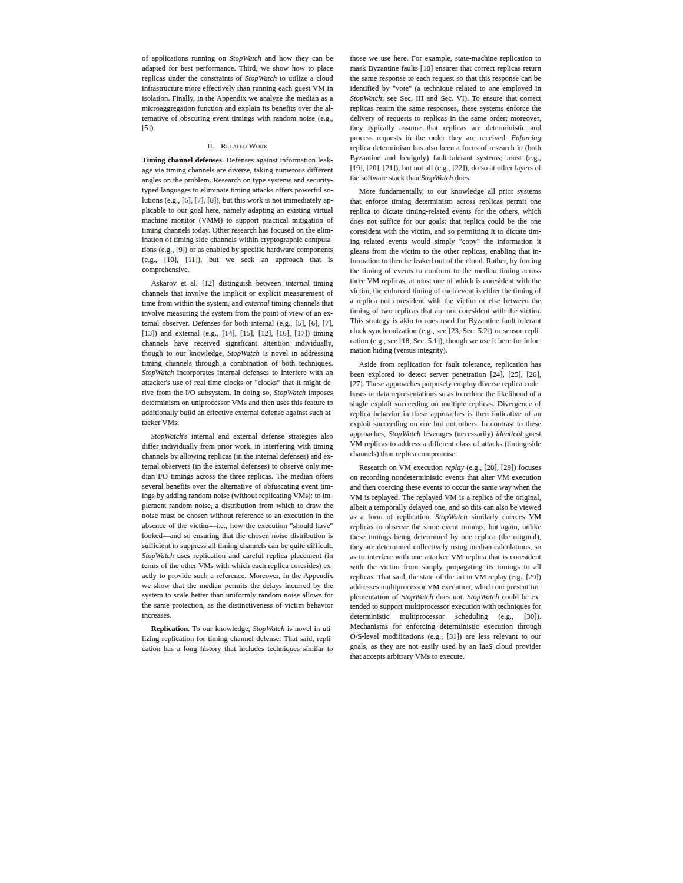of applications running on StopWatch and how they can be adapted for best performance. Third, we show how to place replicas under the constraints of StopWatch to utilize a cloud infrastructure more effectively than running each guest VM in isolation. Finally, in the Appendix we analyze the median as a microaggregation function and explain its benefits over the alternative of obscuring event timings with random noise (e.g., [5]).
II. Related Work
Timing channel defenses. Defenses against information leakage via timing channels are diverse, taking numerous different angles on the problem. Research on type systems and security-typed languages to eliminate timing attacks offers powerful solutions (e.g., [6], [7], [8]), but this work is not immediately applicable to our goal here, namely adapting an existing virtual machine monitor (VMM) to support practical mitigation of timing channels today. Other research has focused on the elimination of timing side channels within cryptographic computations (e.g., [9]) or as enabled by specific hardware components (e.g., [10], [11]), but we seek an approach that is comprehensive.
Askarov et al. [12] distinguish between internal timing channels that involve the implicit or explicit measurement of time from within the system, and external timing channels that involve measuring the system from the point of view of an external observer. Defenses for both internal (e.g., [5], [6], [7], [13]) and external (e.g., [14], [15], [12], [16], [17]) timing channels have received significant attention individually, though to our knowledge, StopWatch is novel in addressing timing channels through a combination of both techniques. StopWatch incorporates internal defenses to interfere with an attacker's use of real-time clocks or "clocks" that it might derive from the I/O subsystem. In doing so, StopWatch imposes determinism on uniprocessor VMs and then uses this feature to additionally build an effective external defense against such attacker VMs.
StopWatch's internal and external defense strategies also differ individually from prior work, in interfering with timing channels by allowing replicas (in the internal defenses) and external observers (in the external defenses) to observe only median I/O timings across the three replicas. The median offers several benefits over the alternative of obfuscating event timings by adding random noise (without replicating VMs): to implement random noise, a distribution from which to draw the noise must be chosen without reference to an execution in the absence of the victim—i.e., how the execution "should have" looked—and so ensuring that the chosen noise distribution is sufficient to suppress all timing channels can be quite difficult. StopWatch uses replication and careful replica placement (in terms of the other VMs with which each replica coresides) exactly to provide such a reference. Moreover, in the Appendix we show that the median permits the delays incurred by the system to scale better than uniformly random noise allows for the same protection, as the distinctiveness of victim behavior increases.
Replication. To our knowledge, StopWatch is novel in utilizing replication for timing channel defense. That said, replication has a long history that includes techniques similar to those we use here. For example, state-machine replication to mask Byzantine faults [18] ensures that correct replicas return the same response to each request so that this response can be identified by "vote" (a technique related to one employed in StopWatch; see Sec. III and Sec. VI). To ensure that correct replicas return the same responses, these systems enforce the delivery of requests to replicas in the same order; moreover, they typically assume that replicas are deterministic and process requests in the order they are received. Enforcing replica determinism has also been a focus of research in (both Byzantine and benignly) fault-tolerant systems; most (e.g., [19], [20], [21]), but not all (e.g., [22]), do so at other layers of the software stack than StopWatch does.
More fundamentally, to our knowledge all prior systems that enforce timing determinism across replicas permit one replica to dictate timing-related events for the others, which does not suffice for our goals: that replica could be the one coresident with the victim, and so permitting it to dictate timing related events would simply "copy" the information it gleans from the victim to the other replicas, enabling that information to then be leaked out of the cloud. Rather, by forcing the timing of events to conform to the median timing across three VM replicas, at most one of which is coresident with the victim, the enforced timing of each event is either the timing of a replica not coresident with the victim or else between the timing of two replicas that are not coresident with the victim. This strategy is akin to ones used for Byzantine fault-tolerant clock synchronization (e.g., see [23, Sec. 5.2]) or sensor replication (e.g., see [18, Sec. 5.1]), though we use it here for information hiding (versus integrity).
Aside from replication for fault tolerance, replication has been explored to detect server penetration [24], [25], [26], [27]. These approaches purposely employ diverse replica codebases or data representations so as to reduce the likelihood of a single exploit succeeding on multiple replicas. Divergence of replica behavior in these approaches is then indicative of an exploit succeeding on one but not others. In contrast to these approaches, StopWatch leverages (necessarily) identical guest VM replicas to address a different class of attacks (timing side channels) than replica compromise.
Research on VM execution replay (e.g., [28], [29]) focuses on recording nondeterministic events that alter VM execution and then coercing these events to occur the same way when the VM is replayed. The replayed VM is a replica of the original, albeit a temporally delayed one, and so this can also be viewed as a form of replication. StopWatch similarly coerces VM replicas to observe the same event timings, but again, unlike these timings being determined by one replica (the original), they are determined collectively using median calculations, so as to interfere with one attacker VM replica that is coresident with the victim from simply propagating its timings to all replicas. That said, the state-of-the-art in VM replay (e.g., [29]) addresses multiprocessor VM execution, which our present implementation of StopWatch does not. StopWatch could be extended to support multiprocessor execution with techniques for deterministic multiprocessor scheduling (e.g., [30]). Mechanisms for enforcing deterministic execution through O/S-level modifications (e.g., [31]) are less relevant to our goals, as they are not easily used by an IaaS cloud provider that accepts arbitrary VMs to execute.